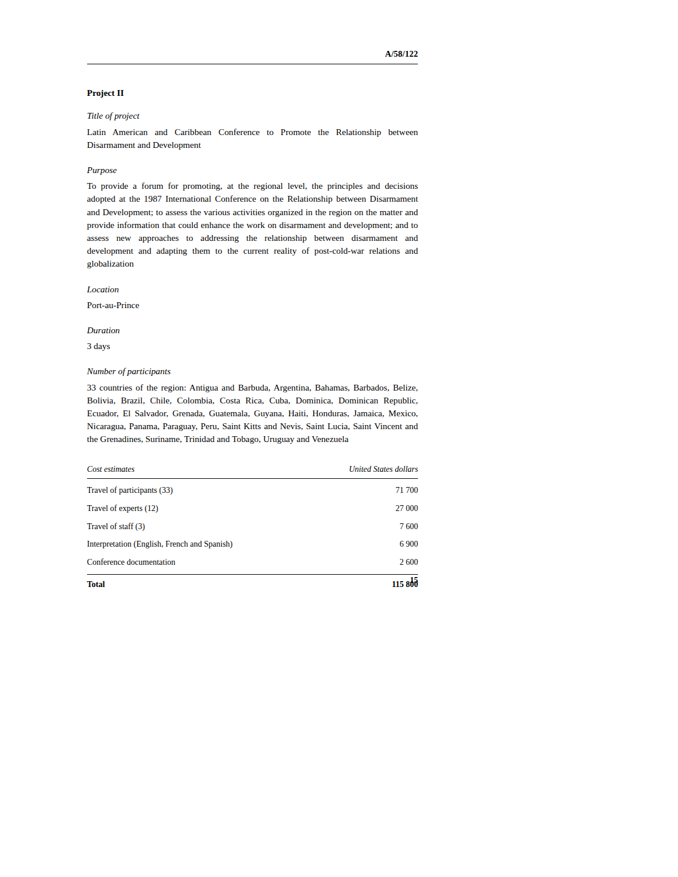A/58/122
Project II
Title of project
Latin American and Caribbean Conference to Promote the Relationship between Disarmament and Development
Purpose
To provide a forum for promoting, at the regional level, the principles and decisions adopted at the 1987 International Conference on the Relationship between Disarmament and Development; to assess the various activities organized in the region on the matter and provide information that could enhance the work on disarmament and development; and to assess new approaches to addressing the relationship between disarmament and development and adapting them to the current reality of post-cold-war relations and globalization
Location
Port-au-Prince
Duration
3 days
Number of participants
33 countries of the region: Antigua and Barbuda, Argentina, Bahamas, Barbados, Belize, Bolivia, Brazil, Chile, Colombia, Costa Rica, Cuba, Dominica, Dominican Republic, Ecuador, El Salvador, Grenada, Guatemala, Guyana, Haiti, Honduras, Jamaica, Mexico, Nicaragua, Panama, Paraguay, Peru, Saint Kitts and Nevis, Saint Lucia, Saint Vincent and the Grenadines, Suriname, Trinidad and Tobago, Uruguay and Venezuela
| Cost estimates | United States dollars |
| --- | --- |
| Travel of participants (33) | 71 700 |
| Travel of experts (12) | 27 000 |
| Travel of staff (3) | 7 600 |
| Interpretation (English, French and Spanish) | 6 900 |
| Conference documentation | 2 600 |
| Total | 115 800 |
15